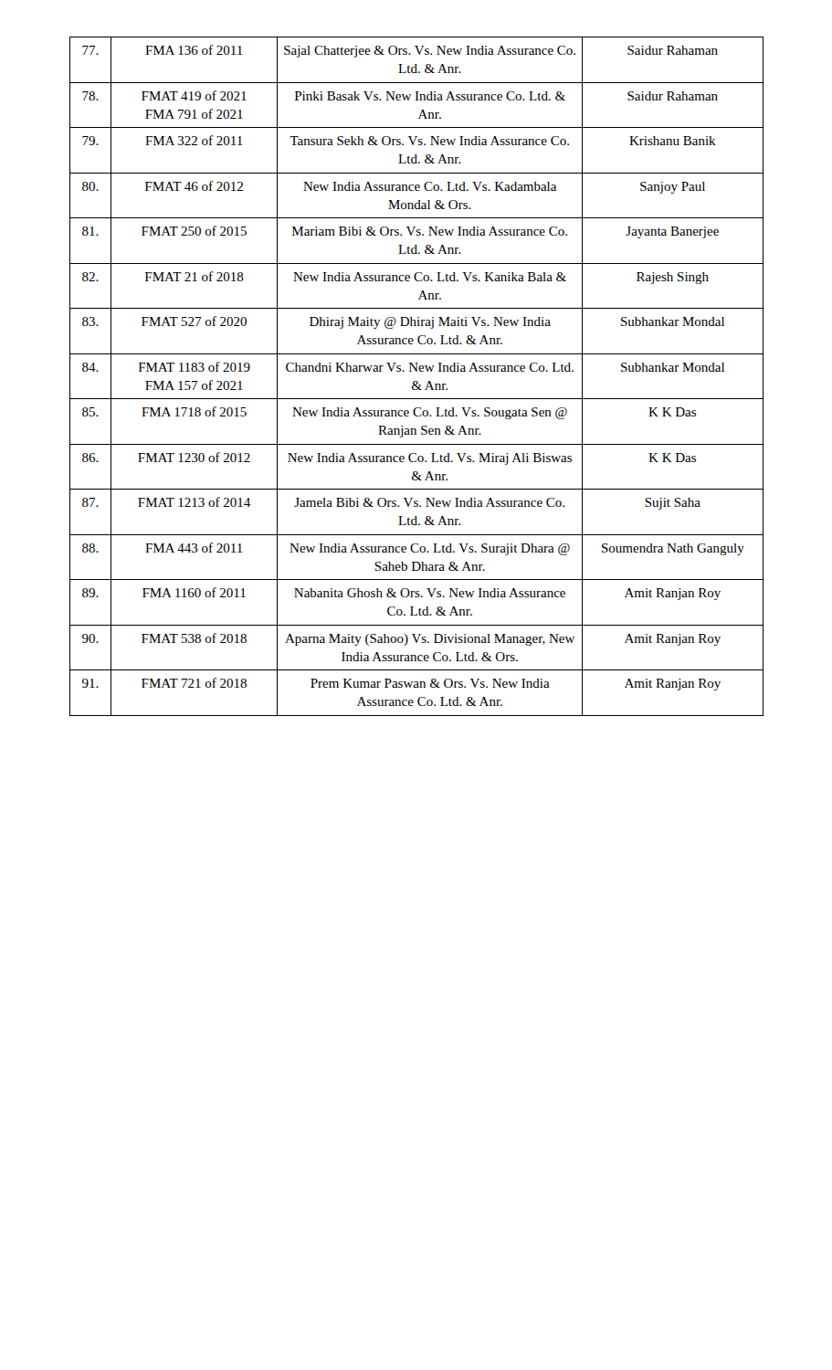| 77. | FMA 136 of 2011 | Sajal Chatterjee & Ors. Vs. New India Assurance Co. Ltd. & Anr. | Saidur Rahaman |
| 78. | FMAT 419 of 2021 FMA 791 of 2021 | Pinki Basak Vs. New India Assurance Co. Ltd. & Anr. | Saidur Rahaman |
| 79. | FMA 322 of 2011 | Tansura Sekh & Ors. Vs. New India Assurance Co. Ltd. & Anr. | Krishanu Banik |
| 80. | FMAT 46 of 2012 | New India Assurance Co. Ltd. Vs. Kadambala Mondal & Ors. | Sanjoy Paul |
| 81. | FMAT 250 of 2015 | Mariam Bibi & Ors. Vs. New India Assurance Co. Ltd. & Anr. | Jayanta Banerjee |
| 82. | FMAT 21 of 2018 | New India Assurance Co. Ltd. Vs. Kanika Bala & Anr. | Rajesh Singh |
| 83. | FMAT 527 of 2020 | Dhiraj Maity @ Dhiraj Maiti Vs. New India Assurance Co. Ltd. & Anr. | Subhankar Mondal |
| 84. | FMAT 1183 of 2019 FMA 157 of 2021 | Chandni Kharwar Vs. New India Assurance Co. Ltd. & Anr. | Subhankar Mondal |
| 85. | FMA 1718 of 2015 | New India Assurance Co. Ltd. Vs. Sougata Sen @ Ranjan Sen & Anr. | K K Das |
| 86. | FMAT 1230 of 2012 | New India Assurance Co. Ltd. Vs. Miraj Ali Biswas & Anr. | K K Das |
| 87. | FMAT 1213 of 2014 | Jamela Bibi & Ors. Vs. New India Assurance Co. Ltd. & Anr. | Sujit Saha |
| 88. | FMA 443 of 2011 | New India Assurance Co. Ltd. Vs. Surajit Dhara @ Saheb Dhara & Anr. | Soumendra Nath Ganguly |
| 89. | FMA 1160 of 2011 | Nabanita Ghosh & Ors. Vs. New India Assurance Co. Ltd. & Anr. | Amit Ranjan Roy |
| 90. | FMAT 538 of 2018 | Aparna Maity (Sahoo) Vs. Divisional Manager, New India Assurance Co. Ltd. & Ors. | Amit Ranjan Roy |
| 91. | FMAT 721 of 2018 | Prem Kumar Paswan & Ors. Vs. New India Assurance Co. Ltd. & Anr. | Amit Ranjan Roy |